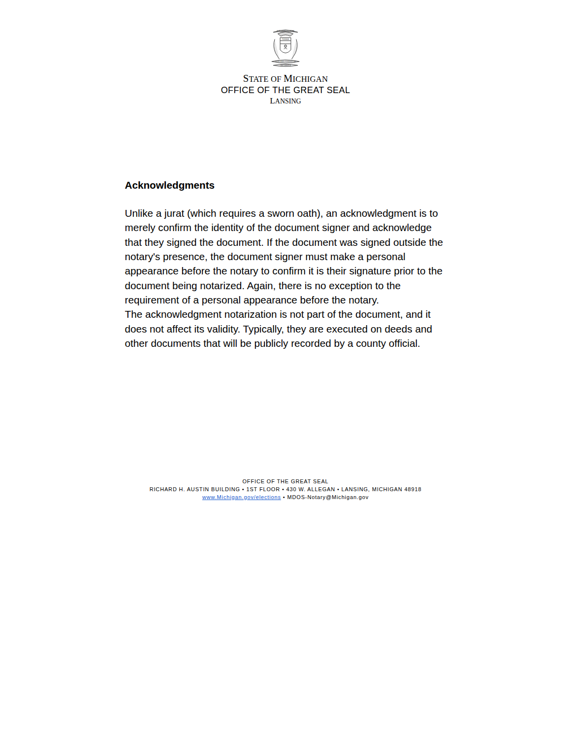E PLURIBUS UNUM TUEBOR SI QUAERIS PENINSULAM CIRCUMSPICE
STATE OF MICHIGAN
OFFICE OF THE GREAT SEAL
LANSING
Acknowledgments
Unlike a jurat (which requires a sworn oath), an acknowledgment is to merely confirm the identity of the document signer and acknowledge that they signed the document. If the document was signed outside the notary's presence, the document signer must make a personal appearance before the notary to confirm it is their signature prior to the document being notarized. Again, there is no exception to the requirement of a personal appearance before the notary.
The acknowledgment notarization is not part of the document, and it does not affect its validity. Typically, they are executed on deeds and other documents that will be publicly recorded by a county official.
OFFICE OF THE GREAT SEAL
RICHARD H. AUSTIN BUILDING • 1ST FLOOR • 430 W. ALLEGAN • LANSING, MICHIGAN 48918
www.Michigan.gov/elections • MDOS-Notary@Michigan.gov